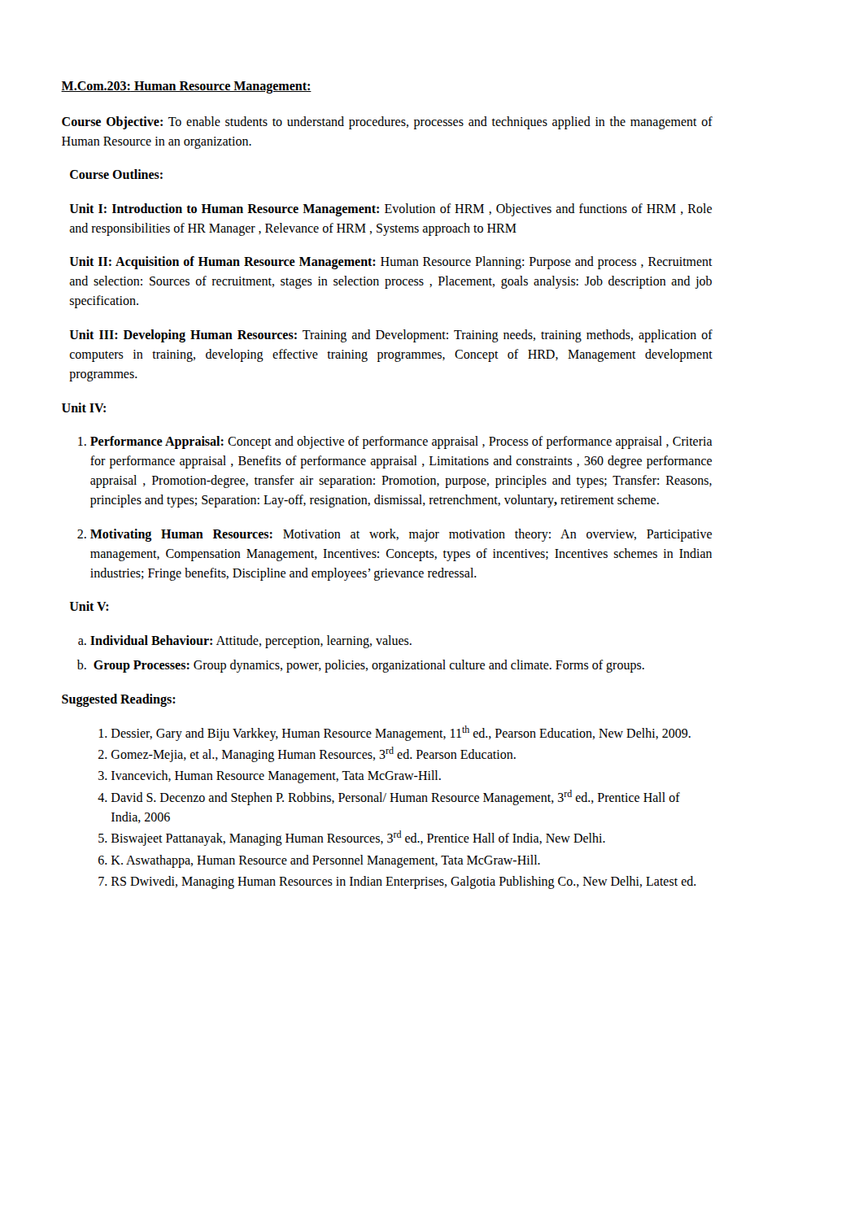M.Com.203: Human Resource Management:
Course Objective: To enable students to understand procedures, processes and techniques applied in the management of Human Resource in an organization.
Course Outlines:
Unit I: Introduction to Human Resource Management: Evolution of HRM , Objectives and functions of HRM , Role and responsibilities of HR Manager , Relevance of HRM , Systems approach to HRM
Unit II: Acquisition of Human Resource Management: Human Resource Planning: Purpose and process , Recruitment and selection: Sources of recruitment, stages in selection process , Placement, goals analysis: Job description and job specification.
Unit III: Developing Human Resources: Training and Development: Training needs, training methods, application of computers in training, developing effective training programmes, Concept of HRD, Management development programmes.
Unit IV:
Performance Appraisal: Concept and objective of performance appraisal , Process of performance appraisal , Criteria for performance appraisal , Benefits of performance appraisal , Limitations and constraints , 360 degree performance appraisal , Promotion-degree, transfer air separation: Promotion, purpose, principles and types; Transfer: Reasons, principles and types; Separation: Lay-off, resignation, dismissal, retrenchment, voluntary, retirement scheme.
Motivating Human Resources: Motivation at work, major motivation theory: An overview, Participative management, Compensation Management, Incentives: Concepts, types of incentives; Incentives schemes in Indian industries; Fringe benefits, Discipline and employees’ grievance redressal.
Unit V:
Individual Behaviour: Attitude, perception, learning, values.
Group Processes: Group dynamics, power, policies, organizational culture and climate. Forms of groups.
Suggested Readings:
Dessier, Gary and Biju Varkkey, Human Resource Management, 11th ed., Pearson Education, New Delhi, 2009.
Gomez-Mejia, et al., Managing Human Resources, 3rd ed. Pearson Education.
Ivancevich, Human Resource Management, Tata McGraw-Hill.
David S. Decenzo and Stephen P. Robbins, Personal/ Human Resource Management, 3rd ed., Prentice Hall of India, 2006
Biswajeet Pattanayak, Managing Human Resources, 3rd ed., Prentice Hall of India, New Delhi.
K. Aswathappa, Human Resource and Personnel Management, Tata McGraw-Hill.
RS Dwivedi, Managing Human Resources in Indian Enterprises, Galgotia Publishing Co., New Delhi, Latest ed.